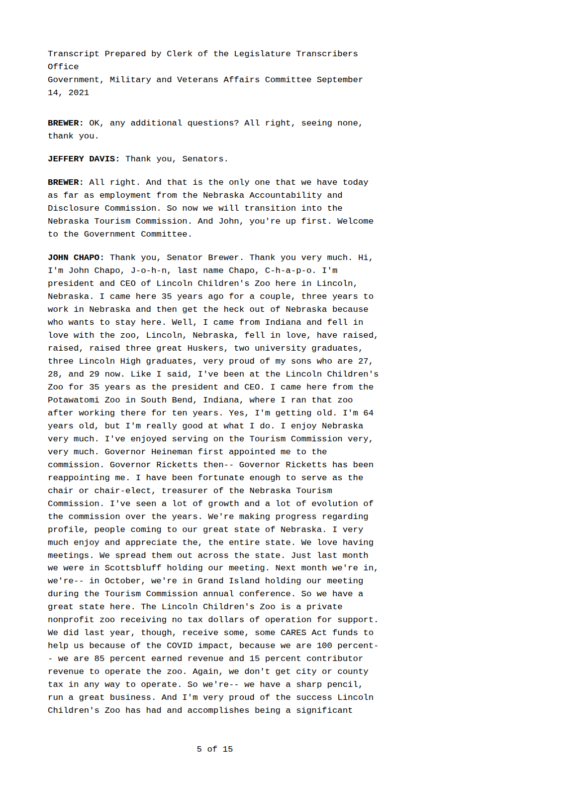Transcript Prepared by Clerk of the Legislature Transcribers Office
Government, Military and Veterans Affairs Committee September 14, 2021
BREWER: OK, any additional questions? All right, seeing none, thank you.
JEFFERY DAVIS: Thank you, Senators.
BREWER: All right. And that is the only one that we have today as far as employment from the Nebraska Accountability and Disclosure Commission. So now we will transition into the Nebraska Tourism Commission. And John, you're up first. Welcome to the Government Committee.
JOHN CHAPO: Thank you, Senator Brewer. Thank you very much. Hi, I'm John Chapo, J-o-h-n, last name Chapo, C-h-a-p-o. I'm president and CEO of Lincoln Children's Zoo here in Lincoln, Nebraska. I came here 35 years ago for a couple, three years to work in Nebraska and then get the heck out of Nebraska because who wants to stay here. Well, I came from Indiana and fell in love with the zoo, Lincoln, Nebraska, fell in love, have raised, raised, raised three great Huskers, two university graduates, three Lincoln High graduates, very proud of my sons who are 27, 28, and 29 now. Like I said, I've been at the Lincoln Children's Zoo for 35 years as the president and CEO. I came here from the Potawatomi Zoo in South Bend, Indiana, where I ran that zoo after working there for ten years. Yes, I'm getting old. I'm 64 years old, but I'm really good at what I do. I enjoy Nebraska very much. I've enjoyed serving on the Tourism Commission very, very much. Governor Heineman first appointed me to the commission. Governor Ricketts then-- Governor Ricketts has been reappointing me. I have been fortunate enough to serve as the chair or chair-elect, treasurer of the Nebraska Tourism Commission. I've seen a lot of growth and a lot of evolution of the commission over the years. We're making progress regarding profile, people coming to our great state of Nebraska. I very much enjoy and appreciate the, the entire state. We love having meetings. We spread them out across the state. Just last month we were in Scottsbluff holding our meeting. Next month we're in, we're-- in October, we're in Grand Island holding our meeting during the Tourism Commission annual conference. So we have a great state here. The Lincoln Children's Zoo is a private nonprofit zoo receiving no tax dollars of operation for support. We did last year, though, receive some, some CARES Act funds to help us because of the COVID impact, because we are 100 percent-- we are 85 percent earned revenue and 15 percent contributor revenue to operate the zoo. Again, we don't get city or county tax in any way to operate. So we're-- we have a sharp pencil, run a great business. And I'm very proud of the success Lincoln Children's Zoo has had and accomplishes being a significant
5 of 15